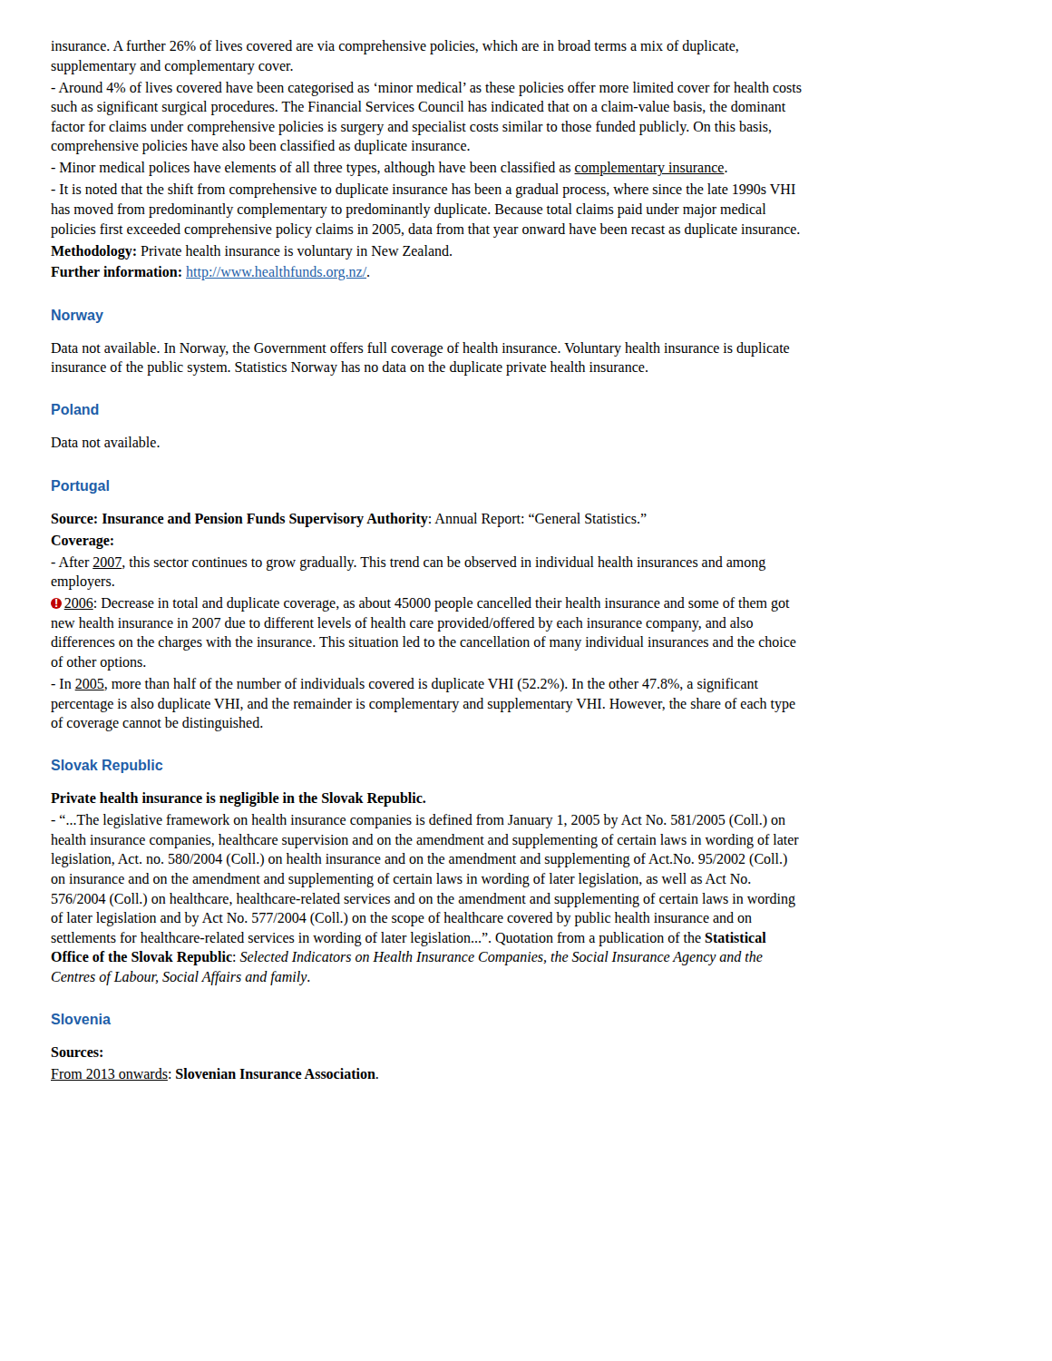insurance. A further 26% of lives covered are via comprehensive policies, which are in broad terms a mix of duplicate, supplementary and complementary cover.
- Around 4% of lives covered have been categorised as ‘minor medical’ as these policies offer more limited cover for health costs such as significant surgical procedures. The Financial Services Council has indicated that on a claim-value basis, the dominant factor for claims under comprehensive policies is surgery and specialist costs similar to those funded publicly. On this basis, comprehensive policies have also been classified as duplicate insurance.
- Minor medical polices have elements of all three types, although have been classified as complementary insurance.
- It is noted that the shift from comprehensive to duplicate insurance has been a gradual process, where since the late 1990s VHI has moved from predominantly complementary to predominantly duplicate. Because total claims paid under major medical policies first exceeded comprehensive policy claims in 2005, data from that year onward have been recast as duplicate insurance.
Methodology: Private health insurance is voluntary in New Zealand.
Further information: http://www.healthfunds.org.nz/.
Norway
Data not available. In Norway, the Government offers full coverage of health insurance. Voluntary health insurance is duplicate insurance of the public system. Statistics Norway has no data on the duplicate private health insurance.
Poland
Data not available.
Portugal
Source: Insurance and Pension Funds Supervisory Authority: Annual Report: “General Statistics.”
Coverage:
- After 2007, this sector continues to grow gradually. This trend can be observed in individual health insurances and among employers.
!2006: Decrease in total and duplicate coverage, as about 45000 people cancelled their health insurance and some of them got new health insurance in 2007 due to different levels of health care provided/offered by each insurance company, and also differences on the charges with the insurance. This situation led to the cancellation of many individual insurances and the choice of other options.
- In 2005, more than half of the number of individuals covered is duplicate VHI (52.2%). In the other 47.8%, a significant percentage is also duplicate VHI, and the remainder is complementary and supplementary VHI. However, the share of each type of coverage cannot be distinguished.
Slovak Republic
Private health insurance is negligible in the Slovak Republic.
- “...The legislative framework on health insurance companies is defined from January 1, 2005 by Act No. 581/2005 (Coll.) on health insurance companies, healthcare supervision and on the amendment and supplementing of certain laws in wording of later legislation, Act. no. 580/2004 (Coll.) on health insurance and on the amendment and supplementing of Act.No. 95/2002 (Coll.) on insurance and on the amendment and supplementing of certain laws in wording of later legislation, as well as Act No. 576/2004 (Coll.) on healthcare, healthcare-related services and on the amendment and supplementing of certain laws in wording of later legislation and by Act No. 577/2004 (Coll.) on the scope of healthcare covered by public health insurance and on settlements for healthcare-related services in wording of later legislation...”. Quotation from a publication of the Statistical Office of the Slovak Republic: Selected Indicators on Health Insurance Companies, the Social Insurance Agency and the Centres of Labour, Social Affairs and family.
Slovenia
Sources:
From 2013 onwards: Slovenian Insurance Association.